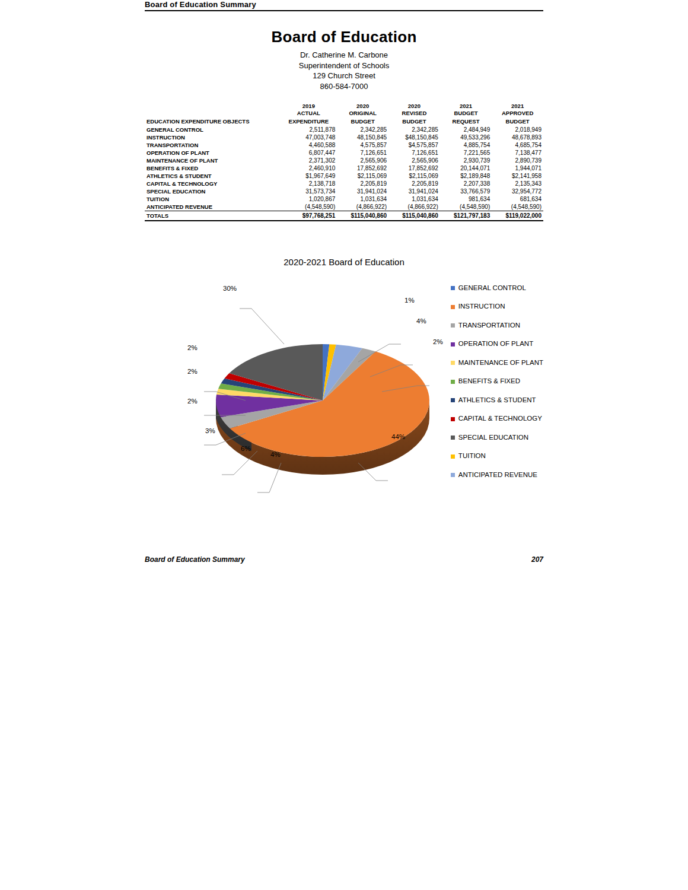Board of Education Summary
Board of Education
Dr. Catherine M. Carbone
Superintendent of Schools
129 Church Street
860-584-7000
| | 2019 ACTUAL | 2020 ORIGINAL | 2020 REVISED | 2021 BUDGET | 2021 APPROVED |
| --- | --- | --- | --- | --- | --- |
| EDUCATION EXPENDITURE OBJECTS | EXPENDITURE | BUDGET | BUDGET | REQUEST | BUDGET |
| GENERAL CONTROL | 2,511,878 | 2,342,285 | 2,342,285 | 2,484,949 | 2,018,949 |
| INSTRUCTION | 47,003,748 | 48,150,845 | $48,150,845 | 49,533,296 | 48,678,893 |
| TRANSPORTATION | 4,460,588 | 4,575,857 | $4,575,857 | 4,885,754 | 4,685,754 |
| OPERATION OF PLANT | 6,807,447 | 7,126,651 | 7,126,651 | 7,221,565 | 7,138,477 |
| MAINTENANCE OF PLANT | 2,371,302 | 2,565,906 | 2,565,906 | 2,930,739 | 2,890,739 |
| BENEFITS & FIXED | 2,460,910 | 17,852,692 | 17,852,692 | 20,144,071 | 1,944,071 |
| ATHLETICS & STUDENT | $1,967,649 | $2,115,069 | $2,115,069 | $2,189,848 | $2,141,958 |
| CAPITAL & TECHNOLOGY | 2,138,718 | 2,205,819 | 2,205,819 | 2,207,338 | 2,135,343 |
| SPECIAL EDUCATION | 31,573,734 | 31,941,024 | 31,941,024 | 33,766,579 | 32,954,772 |
| TUITION | 1,020,867 | 1,031,634 | 1,031,634 | 981,634 | 681,634 |
| ANTICIPATED REVENUE | (4,548,590) | (4,866,922) | (4,866,922) | (4,548,590) | (4,548,590) |
| TOTALS | $97,768,251 | $115,040,860 | $115,040,860 | $121,797,183 | $119,022,000 |
2020-2021 Board of Education
GENERAL CONTROL
INSTRUCTION
TRANSPORTATION
OPERATION OF PLANT
MAINTENANCE OF PLANT
BENEFITS & FIXED
ATHLETICS & STUDENT
CAPITAL & TECHNOLOGY
SPECIAL EDUCATION
TUITION
ANTICIPATED REVENUE
1%
4%
2%
30%
2%
2%
2%
3%
6%
4%
44%
Board of Education Summary 207